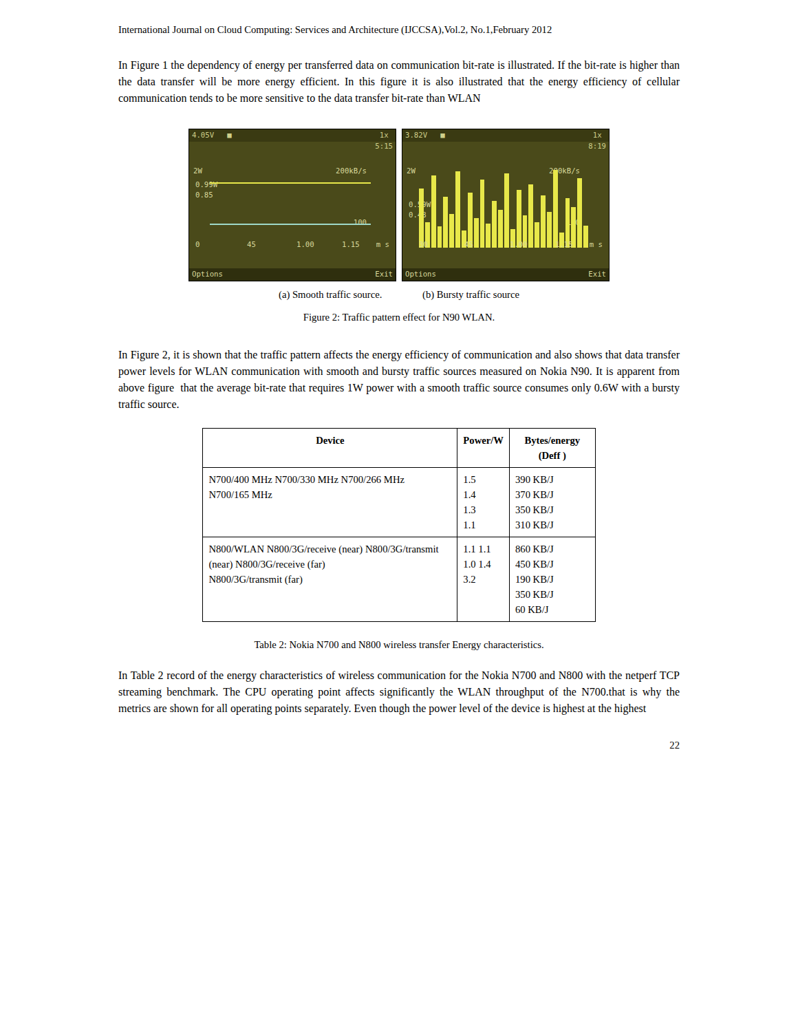International Journal on Cloud Computing: Services and Architecture (IJCCSA),Vol.2, No.1,February 2012
In Figure 1 the dependency of energy per transferred data on communication bit-rate is illustrated. If the bit-rate is higher than the data transfer will be more energy efficient. In this figure it is also illustrated that the energy efficiency of cellular communication tends to be more sensitive to the data transfer bit-rate than WLAN
4.05V ■1x
5:15
2W
200kB/s
0.99W
0.85
100
0
45
1.00
1.15
m s
Options Exit
3.82V ■1x
8:19
2W
200kB/s
0.59W
0.48
100
30
45
1.00
1.15
m s
Options Exit
(a) Smooth traffic source. (b) Bursty traffic source
Figure 2: Traffic pattern effect for N90 WLAN.
In Figure 2, it is shown that the traffic pattern affects the energy efficiency of communication and also shows that data transfer power levels for WLAN communication with smooth and bursty traffic sources measured on Nokia N90. It is apparent from above figure that the average bit-rate that requires 1W power with a smooth traffic source consumes only 0.6W with a bursty traffic source.
| Device | Power/W | Bytes/energy (Deff ) |
| --- | --- | --- |
| N700/400 MHz N700/330 MHz N700/266 MHz N700/165 MHz | 1.5 1.4 1.3 1.1 | 390 KB/J 370 KB/J 350 KB/J 310 KB/J |
| N800/WLAN N800/3G/receive (near) N800/3G/transmit (near) N800/3G/receive (far) N800/3G/transmit (far) | 1.1 1.1 1.0 1.4 3.2 | 860 KB/J 450 KB/J 190 KB/J 350 KB/J 60 KB/J |
Table 2: Nokia N700 and N800 wireless transfer Energy characteristics.
In Table 2 record of the energy characteristics of wireless communication for the Nokia N700 and N800 with the netperf TCP streaming benchmark. The CPU operating point affects significantly the WLAN throughput of the N700.that is why the metrics are shown for all operating points separately. Even though the power level of the device is highest at the highest
22